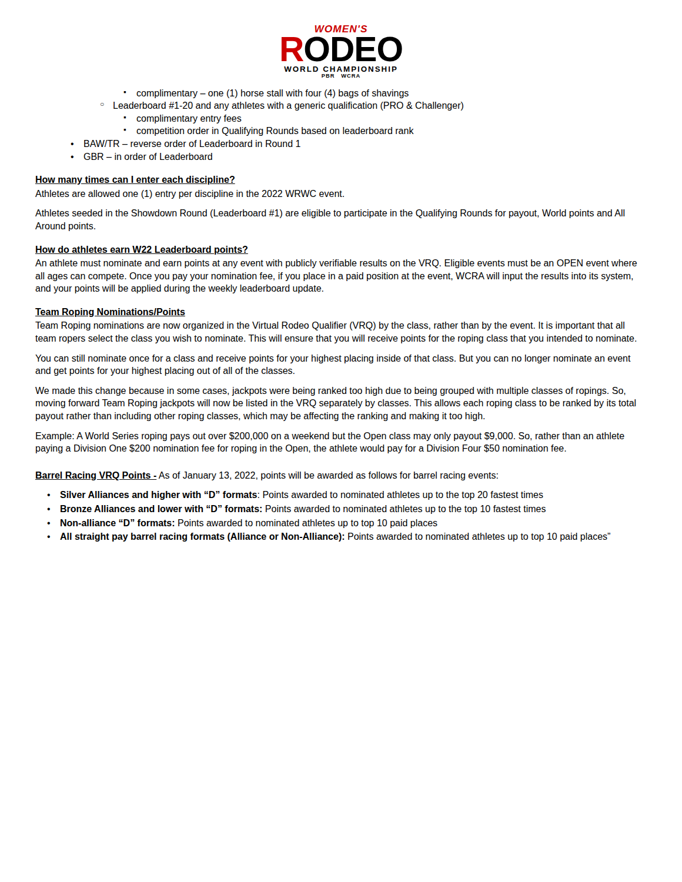WOMEN'S
RODEO
WORLD CHAMPIONSHIP
PBR WCRA
complimentary – one (1) horse stall with four (4) bags of shavings
Leaderboard #1-20 and any athletes with a generic qualification (PRO & Challenger)
complimentary entry fees
competition order in Qualifying Rounds based on leaderboard rank
BAW/TR – reverse order of Leaderboard in Round 1
GBR – in order of Leaderboard
How many times can I enter each discipline?
Athletes are allowed one (1) entry per discipline in the 2022 WRWC event.
Athletes seeded in the Showdown Round (Leaderboard #1) are eligible to participate in the Qualifying Rounds for payout, World points and All Around points.
How do athletes earn W22 Leaderboard points?
An athlete must nominate and earn points at any event with publicly verifiable results on the VRQ. Eligible events must be an OPEN event where all ages can compete. Once you pay your nomination fee, if you place in a paid position at the event, WCRA will input the results into its system, and your points will be applied during the weekly leaderboard update.
Team Roping Nominations/Points
Team Roping nominations are now organized in the Virtual Rodeo Qualifier (VRQ) by the class, rather than by the event. It is important that all team ropers select the class you wish to nominate. This will ensure that you will receive points for the roping class that you intended to nominate.
You can still nominate once for a class and receive points for your highest placing inside of that class. But you can no longer nominate an event and get points for your highest placing out of all of the classes.
We made this change because in some cases, jackpots were being ranked too high due to being grouped with multiple classes of ropings. So, moving forward Team Roping jackpots will now be listed in the VRQ separately by classes. This allows each roping class to be ranked by its total payout rather than including other roping classes, which may be affecting the ranking and making it too high.
Example: A World Series roping pays out over $200,000 on a weekend but the Open class may only payout $9,000. So, rather than an athlete paying a Division One $200 nomination fee for roping in the Open, the athlete would pay for a Division Four $50 nomination fee.
Barrel Racing VRQ Points - As of January 13, 2022, points will be awarded as follows for barrel racing events:
Silver Alliances and higher with “D” formats: Points awarded to nominated athletes up to the top 20 fastest times
Bronze Alliances and lower with “D” formats: Points awarded to nominated athletes up to the top 10 fastest times
Non-alliance “D” formats: Points awarded to nominated athletes up to top 10 paid places
All straight pay barrel racing formats (Alliance or Non-Alliance): Points awarded to nominated athletes up to top 10 paid places”